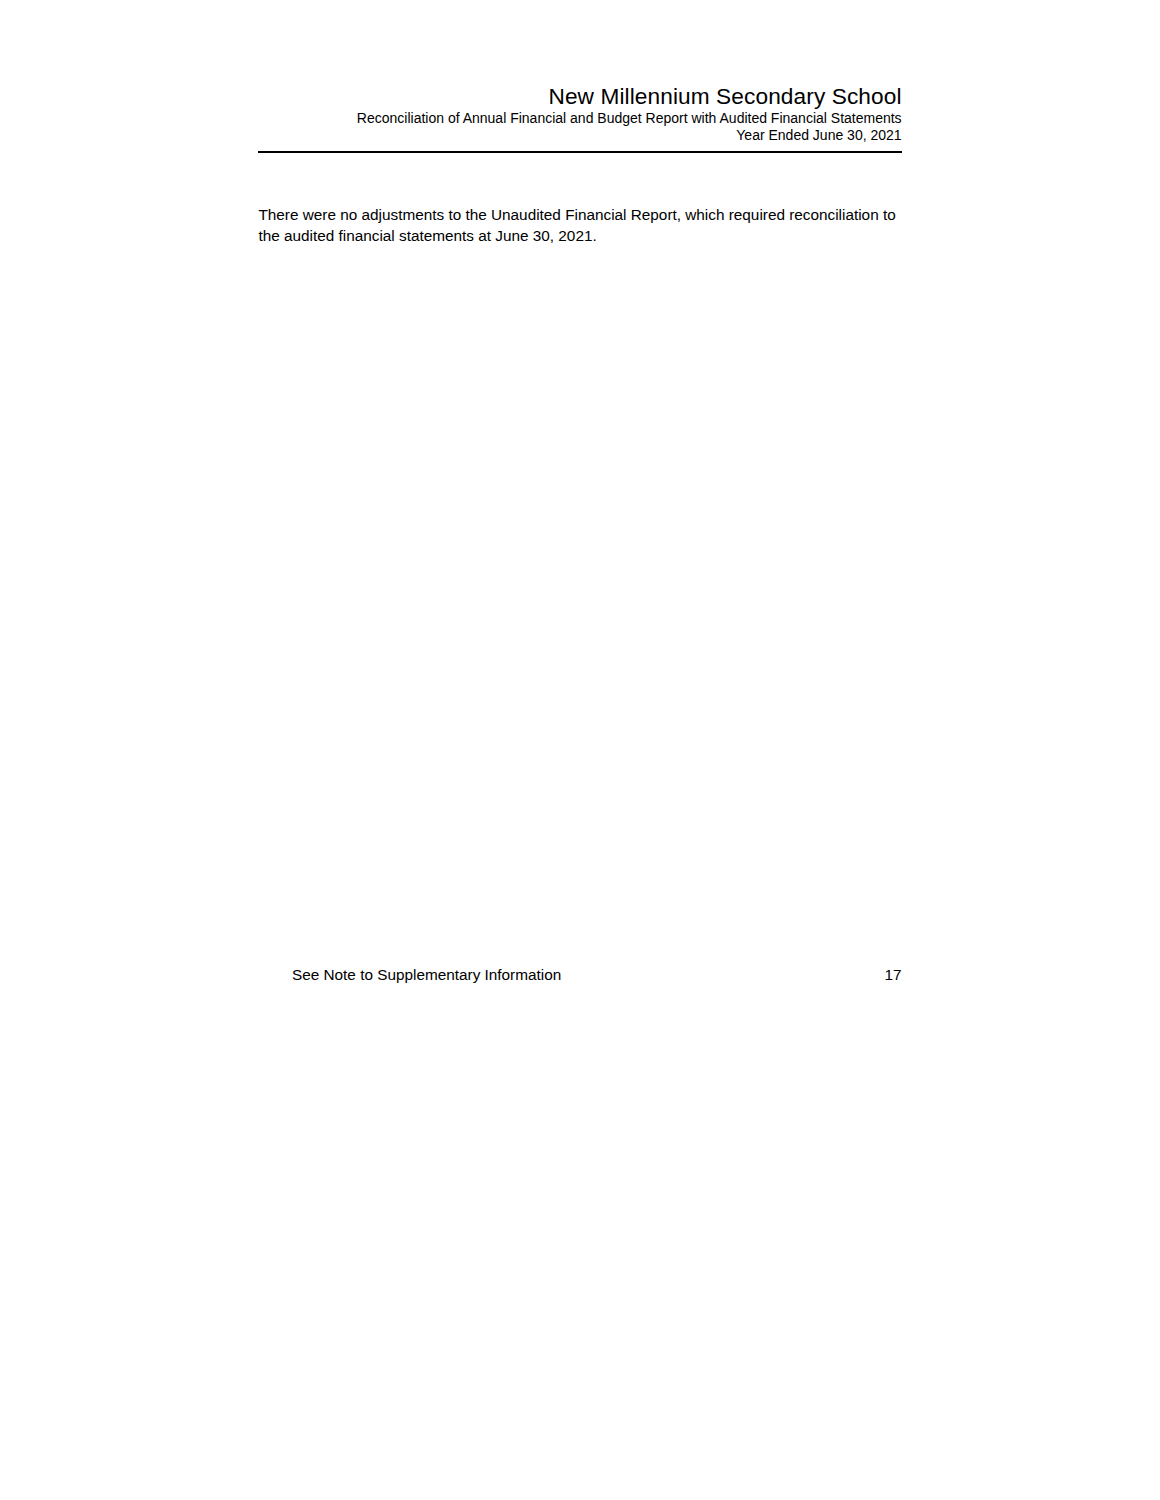New Millennium Secondary School
Reconciliation of Annual Financial and Budget Report with Audited Financial Statements
Year Ended June 30, 2021
There were no adjustments to the Unaudited Financial Report, which required reconciliation to the audited financial statements at June 30, 2021.
See Note to Supplementary Information 17